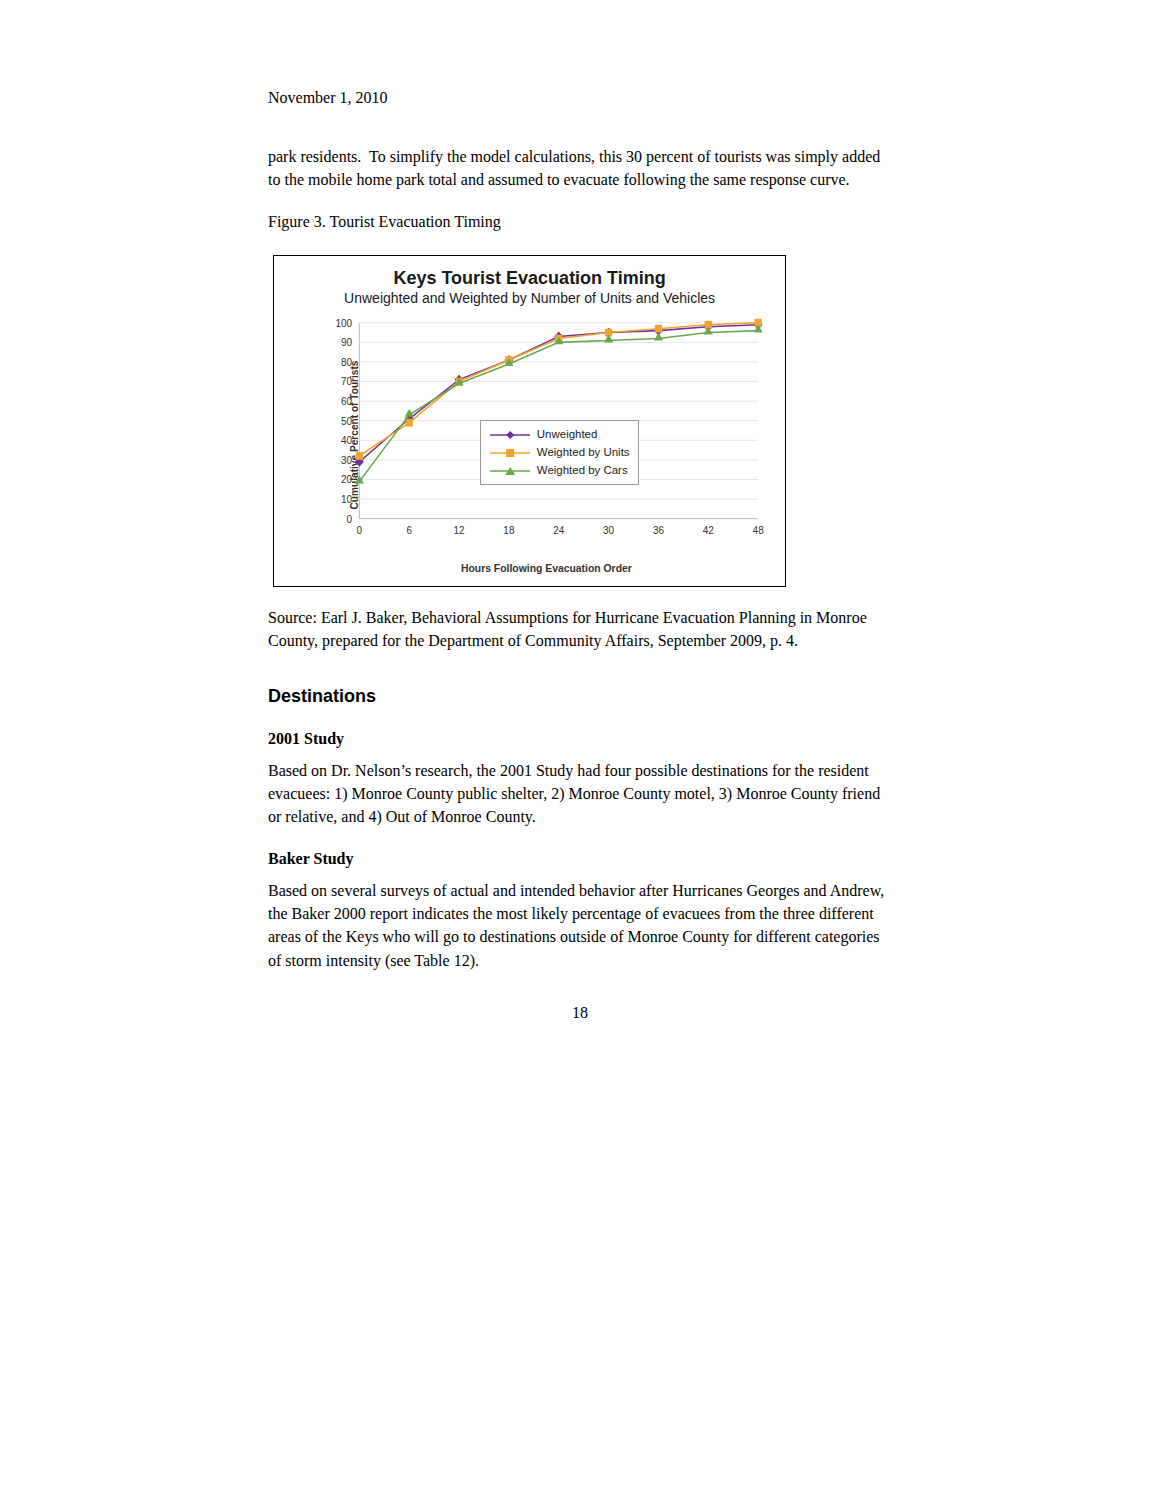November 1, 2010
park residents. To simplify the model calculations, this 30 percent of tourists was simply added to the mobile home park total and assumed to evacuate following the same response curve.
Figure 3. Tourist Evacuation Timing
Keys Tourist Evacuation Timing
Unweighted and Weighted by Number of Units and Vehicles
Cumulative Percent of Tourists
0 10 20 30 40 50 60 70 80 90 100 0 6 12 18 24 30 36 42 48
Unweighted
Weighted by Units
Weighted by Cars
Hours Following Evacuation Order
Source: Earl J. Baker, Behavioral Assumptions for Hurricane Evacuation Planning in Monroe County, prepared for the Department of Community Affairs, September 2009, p. 4.
Destinations
2001 Study
Based on Dr. Nelson’s research, the 2001 Study had four possible destinations for the resident evacuees: 1) Monroe County public shelter, 2) Monroe County motel, 3) Monroe County friend or relative, and 4) Out of Monroe County.
Baker Study
Based on several surveys of actual and intended behavior after Hurricanes Georges and Andrew, the Baker 2000 report indicates the most likely percentage of evacuees from the three different areas of the Keys who will go to destinations outside of Monroe County for different categories of storm intensity (see Table 12).
18